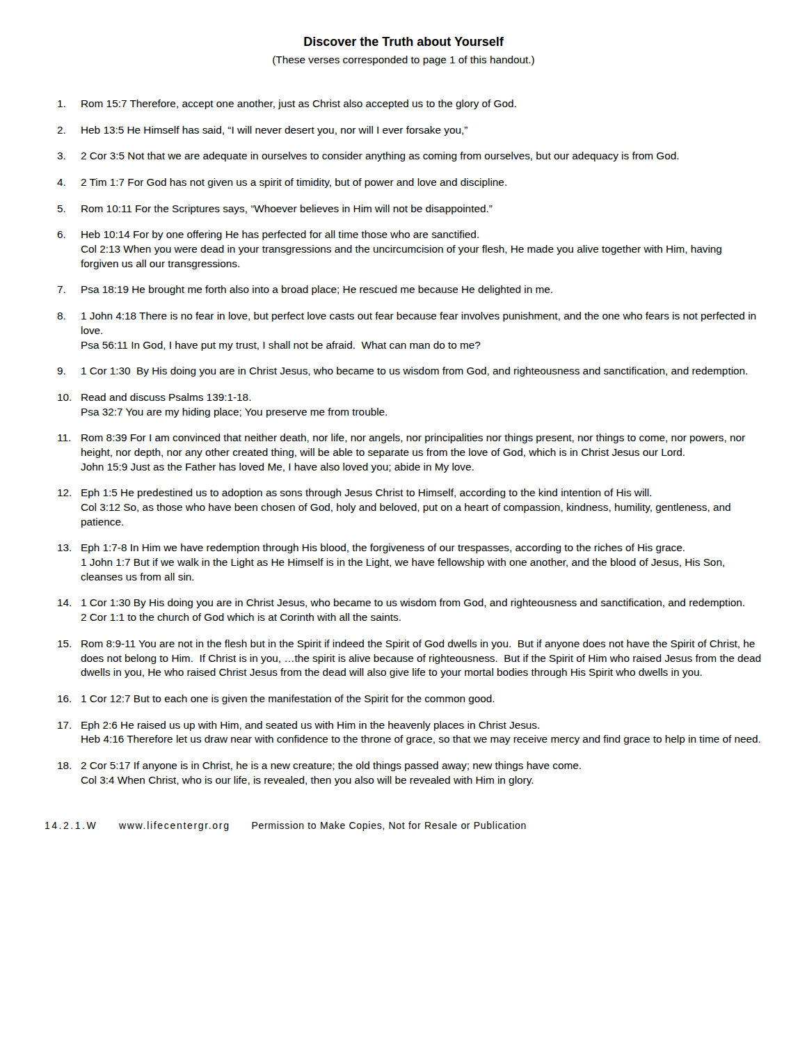Discover the Truth about Yourself
(These verses corresponded to page 1 of this handout.)
Rom 15:7 Therefore, accept one another, just as Christ also accepted us to the glory of God.
Heb 13:5 He Himself has said, “I will never desert you, nor will I ever forsake you,”
2 Cor 3:5 Not that we are adequate in ourselves to consider anything as coming from ourselves, but our adequacy is from God.
2 Tim 1:7 For God has not given us a spirit of timidity, but of power and love and discipline.
Rom 10:11 For the Scriptures says, “Whoever believes in Him will not be disappointed.”
Heb 10:14 For by one offering He has perfected for all time those who are sanctified.
Col 2:13 When you were dead in your transgressions and the uncircumcision of your flesh, He made you alive together with Him, having forgiven us all our transgressions.
Psa 18:19 He brought me forth also into a broad place; He rescued me because He delighted in me.
1 John 4:18 There is no fear in love, but perfect love casts out fear because fear involves punishment, and the one who fears is not perfected in love.
Psa 56:11 In God, I have put my trust, I shall not be afraid. What can man do to me?
1 Cor 1:30 By His doing you are in Christ Jesus, who became to us wisdom from God, and righteousness and sanctification, and redemption.
Read and discuss Psalms 139:1-18.
Psa 32:7 You are my hiding place; You preserve me from trouble.
Rom 8:39 For I am convinced that neither death, nor life, nor angels, nor principalities nor things present, nor things to come, nor powers, nor height, nor depth, nor any other created thing, will be able to separate us from the love of God, which is in Christ Jesus our Lord.
John 15:9 Just as the Father has loved Me, I have also loved you; abide in My love.
Eph 1:5 He predestined us to adoption as sons through Jesus Christ to Himself, according to the kind intention of His will.
Col 3:12 So, as those who have been chosen of God, holy and beloved, put on a heart of compassion, kindness, humility, gentleness, and patience.
Eph 1:7-8 In Him we have redemption through His blood, the forgiveness of our trespasses, according to the riches of His grace.
1 John 1:7 But if we walk in the Light as He Himself is in the Light, we have fellowship with one another, and the blood of Jesus, His Son, cleanses us from all sin.
1 Cor 1:30 By His doing you are in Christ Jesus, who became to us wisdom from God, and righteousness and sanctification, and redemption.
2 Cor 1:1 to the church of God which is at Corinth with all the saints.
Rom 8:9-11 You are not in the flesh but in the Spirit if indeed the Spirit of God dwells in you. But if anyone does not have the Spirit of Christ, he does not belong to Him. If Christ is in you, …the spirit is alive because of righteousness. But if the Spirit of Him who raised Jesus from the dead dwells in you, He who raised Christ Jesus from the dead will also give life to your mortal bodies through His Spirit who dwells in you.
1 Cor 12:7 But to each one is given the manifestation of the Spirit for the common good.
Eph 2:6 He raised us up with Him, and seated us with Him in the heavenly places in Christ Jesus.
Heb 4:16 Therefore let us draw near with confidence to the throne of grace, so that we may receive mercy and find grace to help in time of need.
2 Cor 5:17 If anyone is in Christ, he is a new creature; the old things passed away; new things have come.
Col 3:4 When Christ, who is our life, is revealed, then you also will be revealed with Him in glory.
14.2.1.W www.lifecentergr.org Permission to Make Copies, Not for Resale or Publication